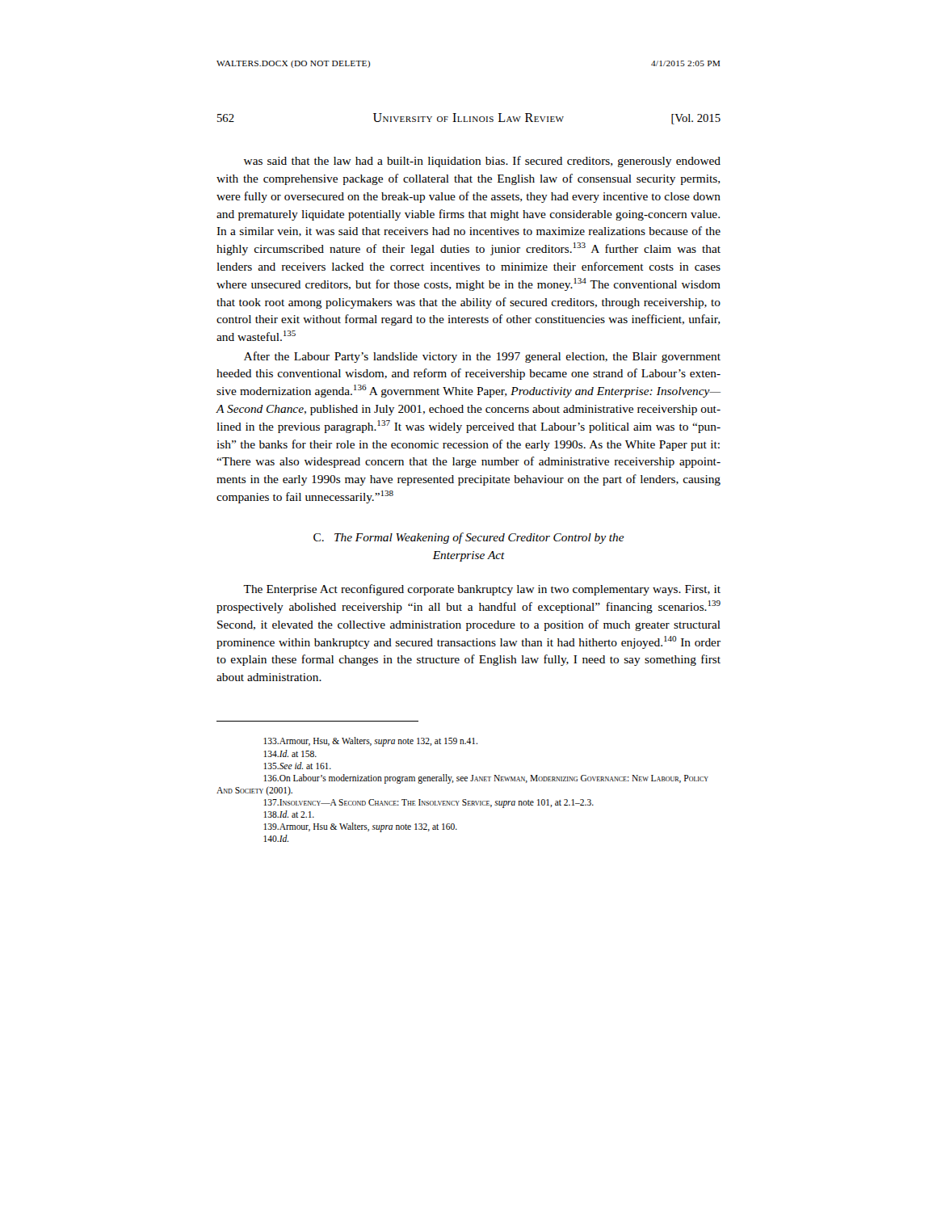WALTERS.DOCX (DO NOT DELETE) 4/1/2015 2:05 PM
562 University of Illinois Law Review [Vol. 2015
was said that the law had a built-in liquidation bias. If secured creditors, generously endowed with the comprehensive package of collateral that the English law of consensual security permits, were fully or oversecured on the break-up value of the assets, they had every incentive to close down and prematurely liquidate potentially viable firms that might have considerable going-concern value. In a similar vein, it was said that receivers had no incentives to maximize realizations because of the highly circumscribed nature of their legal duties to junior creditors.133 A further claim was that lenders and receivers lacked the correct incentives to minimize their enforcement costs in cases where unsecured creditors, but for those costs, might be in the money.134 The conventional wisdom that took root among policymakers was that the ability of secured creditors, through receivership, to control their exit without formal regard to the interests of other constituencies was inefficient, unfair, and wasteful.135
After the Labour Party’s landslide victory in the 1997 general election, the Blair government heeded this conventional wisdom, and reform of receivership became one strand of Labour’s extensive modernization agenda.136 A government White Paper, Productivity and Enterprise: Insolvency—A Second Chance, published in July 2001, echoed the concerns about administrative receivership outlined in the previous paragraph.137 It was widely perceived that Labour’s political aim was to “punish” the banks for their role in the economic recession of the early 1990s. As the White Paper put it: “There was also widespread concern that the large number of administrative receivership appointments in the early 1990s may have represented precipitate behaviour on the part of lenders, causing companies to fail unnecessarily.”138
C. The Formal Weakening of Secured Creditor Control by the
Enterprise Act
The Enterprise Act reconfigured corporate bankruptcy law in two complementary ways. First, it prospectively abolished receivership “in all but a handful of exceptional” financing scenarios.139 Second, it elevated the collective administration procedure to a position of much greater structural prominence within bankruptcy and secured transactions law than it had hitherto enjoyed.140 In order to explain these formal changes in the structure of English law fully, I need to say something first about administration.
133. Armour, Hsu, & Walters, supra note 132, at 159 n.41.
134. Id. at 158.
135. See id. at 161.
136. On Labour’s modernization program generally, see Janet Newman, Modernizing Governance: New Labour, Policy And Society (2001).
137. Insolvency—A Second Chance: The Insolvency Service, supra note 101, at 2.1–2.3.
138. Id. at 2.1.
139. Armour, Hsu & Walters, supra note 132, at 160.
140. Id.